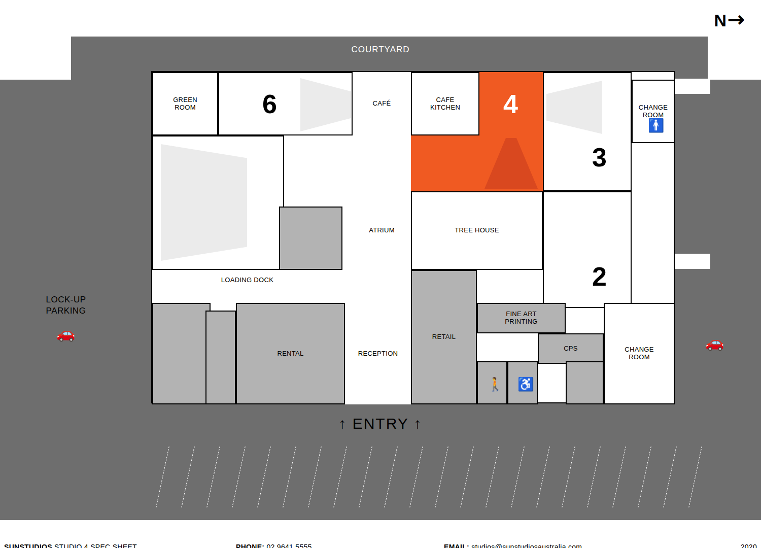N↗
COURTYARD
GREEN
ROOM
6
CAFÉ
CAFE
KITCHEN
4
3
CHANGE
ROOM 🚹
7
ATRIUM
TREE HOUSE
2
LOADING DOCK
RENTAL
RECEPTION
RETAIL
FINE ART
PRINTING
🚶
♿
CPS
CHANGE
ROOM
LOCK-UP
PARKING 🚗
🚗
↑ ENTRY ↑
SUNSTUDIOS STUDIO 4 SPEC SHEET PHONE: 02 9641 5555 EMAIL: studios@sunstudiosaustralia.com 2020